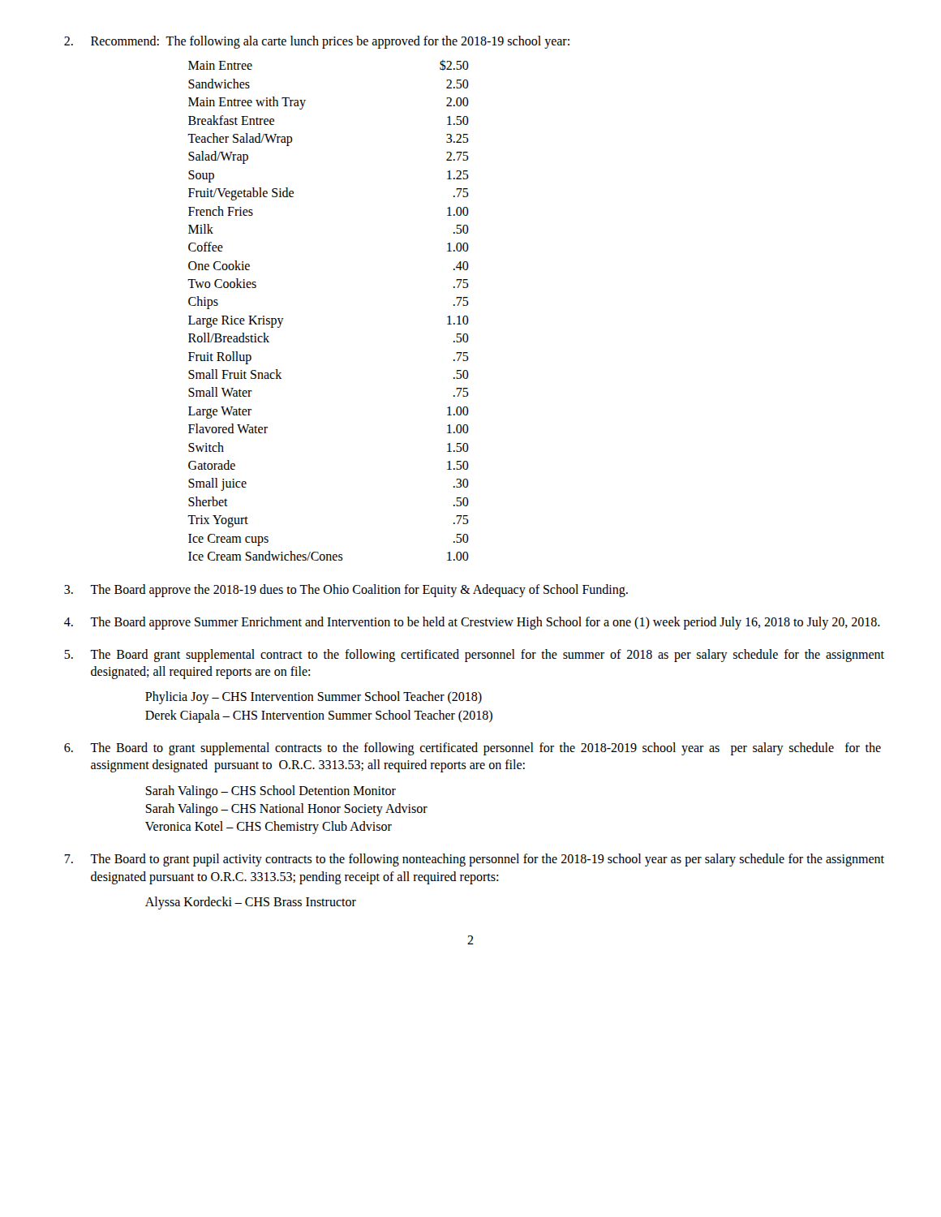2. Recommend: The following ala carte lunch prices be approved for the 2018-19 school year:
| Main Entree | $2.50 |
| Sandwiches | 2.50 |
| Main Entree with Tray | 2.00 |
| Breakfast Entree | 1.50 |
| Teacher Salad/Wrap | 3.25 |
| Salad/Wrap | 2.75 |
| Soup | 1.25 |
| Fruit/Vegetable Side | .75 |
| French Fries | 1.00 |
| Milk | .50 |
| Coffee | 1.00 |
| One Cookie | .40 |
| Two Cookies | .75 |
| Chips | .75 |
| Large Rice Krispy | 1.10 |
| Roll/Breadstick | .50 |
| Fruit Rollup | .75 |
| Small Fruit Snack | .50 |
| Small Water | .75 |
| Large Water | 1.00 |
| Flavored Water | 1.00 |
| Switch | 1.50 |
| Gatorade | 1.50 |
| Small juice | .30 |
| Sherbet | .50 |
| Trix Yogurt | .75 |
| Ice Cream cups | .50 |
| Ice Cream Sandwiches/Cones | 1.00 |
3. The Board approve the 2018-19 dues to The Ohio Coalition for Equity & Adequacy of School Funding.
4. The Board approve Summer Enrichment and Intervention to be held at Crestview High School for a one (1) week period July 16, 2018 to July 20, 2018.
5. The Board grant supplemental contract to the following certificated personnel for the summer of 2018 as per salary schedule for the assignment designated; all required reports are on file:
Phylicia Joy – CHS Intervention Summer School Teacher (2018)
Derek Ciapala – CHS Intervention Summer School Teacher (2018)
6. The Board to grant supplemental contracts to the following certificated personnel for the 2018-2019 school year as per salary schedule for the assignment designated pursuant to O.R.C. 3313.53; all required reports are on file:
Sarah Valingo – CHS School Detention Monitor
Sarah Valingo – CHS National Honor Society Advisor
Veronica Kotel – CHS Chemistry Club Advisor
7. The Board to grant pupil activity contracts to the following nonteaching personnel for the 2018-19 school year as per salary schedule for the assignment designated pursuant to O.R.C. 3313.53; pending receipt of all required reports:
Alyssa Kordecki – CHS Brass Instructor
2